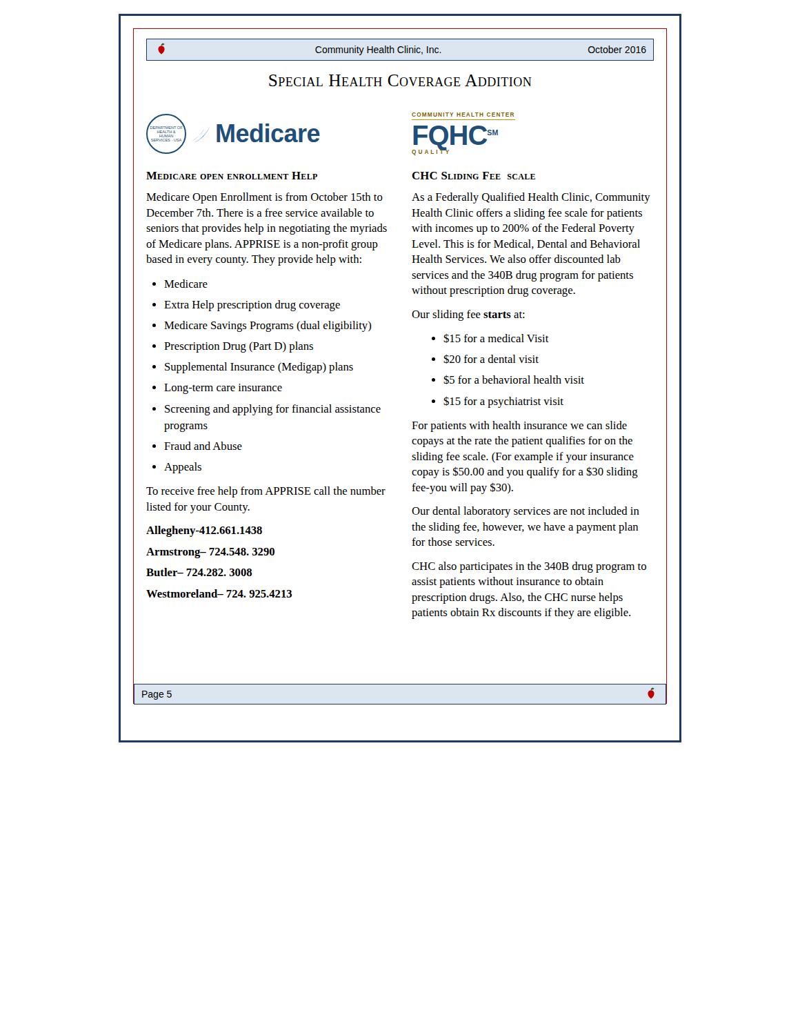Community Health Clinic, Inc. October 2016
Special Health Coverage Addition
DEPARTMENT OF HEALTH & HUMAN SERVICES · USA
Medicare
Medicare open enrollment Help
Medicare Open Enrollment is from October 15th to December 7th. There is a free service available to seniors that provides help in negotiating the myriads of Medicare plans. APPRISE is a non-profit group based in every county. They provide help with:
Medicare
Extra Help prescription drug coverage
Medicare Savings Programs (dual eligibility)
Prescription Drug (Part D) plans
Supplemental Insurance (Medigap) plans
Long-term care insurance
Screening and applying for financial assistance programs
Fraud and Abuse
Appeals
To receive free help from APPRISE call the number listed for your County.
Allegheny-412.661.1438
Armstrong– 724.548. 3290
Butler– 724.282. 3008
Westmoreland– 724. 925.4213
COMMUNITY HEALTH CENTER
FQHCSM
QUALITY
CHC Sliding Fee scale
As a Federally Qualified Health Clinic, Community Health Clinic offers a sliding fee scale for patients with incomes up to 200% of the Federal Poverty Level. This is for Medical, Dental and Behavioral Health Services. We also offer discounted lab services and the 340B drug program for patients without prescription drug coverage.
Our sliding fee starts at:
$15 for a medical Visit
$20 for a dental visit
$5 for a behavioral health visit
$15 for a psychiatrist visit
For patients with health insurance we can slide copays at the rate the patient qualifies for on the sliding fee scale. (For example if your insurance copay is $50.00 and you qualify for a $30 sliding fee-you will pay $30).
Our dental laboratory services are not included in the sliding fee, however, we have a payment plan for those services.
CHC also participates in the 340B drug program to assist patients without insurance to obtain prescription drugs. Also, the CHC nurse helps patients obtain Rx discounts if they are eligible.
Page 5